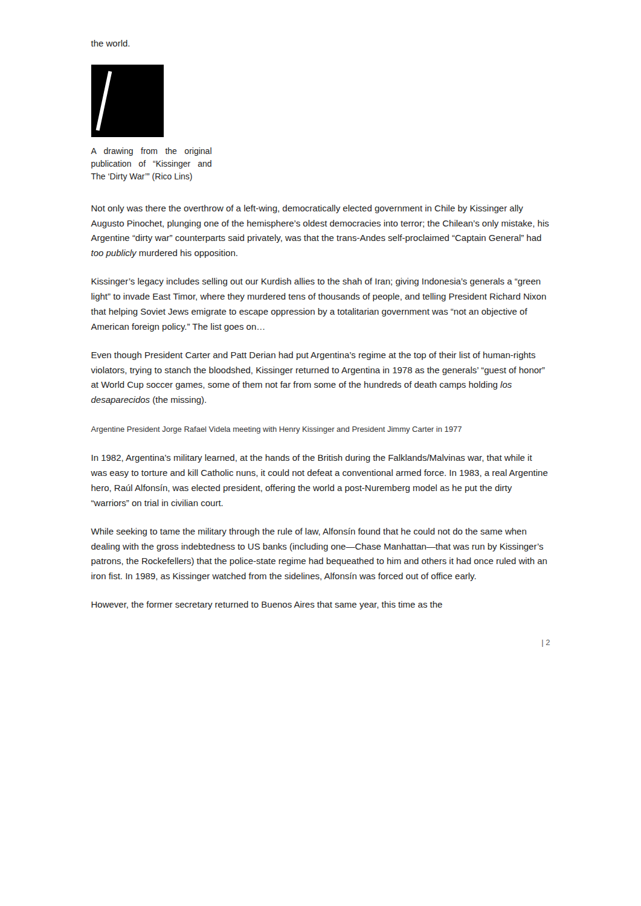the world.
A drawing from the original publication of “Kissinger and The ‘Dirty War’” (Rico Lins)
Not only was there the overthrow of a left-wing, democratically elected government in Chile by Kissinger ally Augusto Pinochet, plunging one of the hemisphere’s oldest democracies into terror; the Chilean’s only mistake, his Argentine “dirty war” counterparts said privately, was that the trans-Andes self-proclaimed “Captain General” had too publicly murdered his opposition.
Kissinger’s legacy includes selling out our Kurdish allies to the shah of Iran; giving Indonesia’s generals a “green light” to invade East Timor, where they murdered tens of thousands of people, and telling President Richard Nixon that helping Soviet Jews emigrate to escape oppression by a totalitarian government was “not an objective of American foreign policy.” The list goes on…
Even though President Carter and Patt Derian had put Argentina’s regime at the top of their list of human-rights violators, trying to stanch the bloodshed, Kissinger returned to Argentina in 1978 as the generals’ “guest of honor” at World Cup soccer games, some of them not far from some of the hundreds of death camps holding los desaparecidos (the missing).
Argentine President Jorge Rafael Videla meeting with Henry Kissinger and President Jimmy Carter in 1977
In 1982, Argentina’s military learned, at the hands of the British during the Falklands/Malvinas war, that while it was easy to torture and kill Catholic nuns, it could not defeat a conventional armed force. In 1983, a real Argentine hero, Raúl Alfonsín, was elected president, offering the world a post-Nuremberg model as he put the dirty “warriors” on trial in civilian court.
While seeking to tame the military through the rule of law, Alfonsín found that he could not do the same when dealing with the gross indebtedness to US banks (including one—Chase Manhattan—that was run by Kissinger’s patrons, the Rockefellers) that the police-state regime had bequeathed to him and others it had once ruled with an iron fist. In 1989, as Kissinger watched from the sidelines, Alfonsín was forced out of office early.
However, the former secretary returned to Buenos Aires that same year, this time as the
| 2